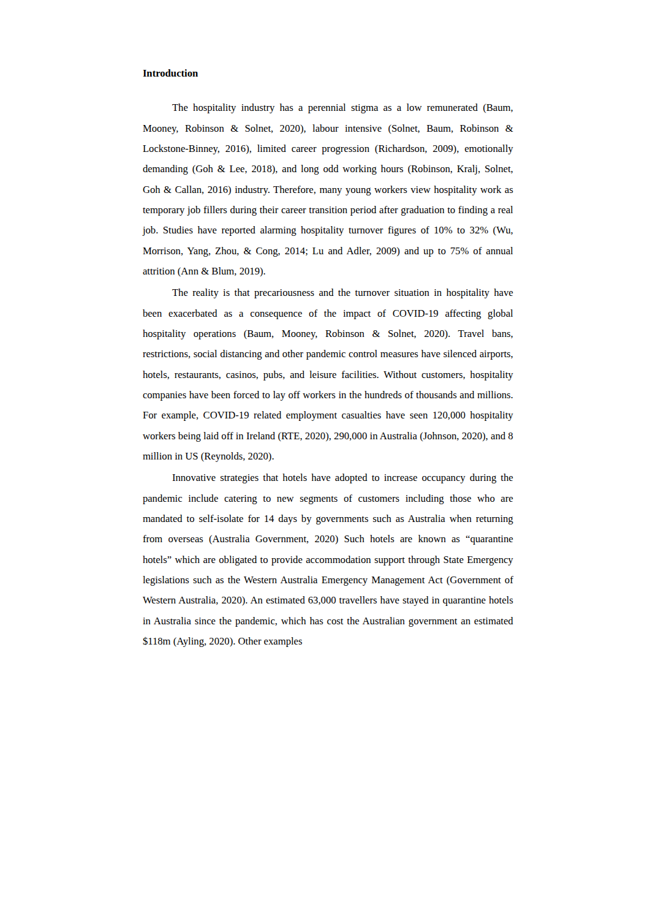Introduction
The hospitality industry has a perennial stigma as a low remunerated (Baum, Mooney, Robinson & Solnet, 2020), labour intensive (Solnet, Baum, Robinson & Lockstone-Binney, 2016), limited career progression (Richardson, 2009), emotionally demanding (Goh & Lee, 2018), and long odd working hours (Robinson, Kralj, Solnet, Goh & Callan, 2016) industry. Therefore, many young workers view hospitality work as temporary job fillers during their career transition period after graduation to finding a real job. Studies have reported alarming hospitality turnover figures of 10% to 32% (Wu, Morrison, Yang, Zhou, & Cong, 2014; Lu and Adler, 2009) and up to 75% of annual attrition (Ann & Blum, 2019).
The reality is that precariousness and the turnover situation in hospitality have been exacerbated as a consequence of the impact of COVID-19 affecting global hospitality operations (Baum, Mooney, Robinson & Solnet, 2020). Travel bans, restrictions, social distancing and other pandemic control measures have silenced airports, hotels, restaurants, casinos, pubs, and leisure facilities. Without customers, hospitality companies have been forced to lay off workers in the hundreds of thousands and millions. For example, COVID-19 related employment casualties have seen 120,000 hospitality workers being laid off in Ireland (RTE, 2020), 290,000 in Australia (Johnson, 2020), and 8 million in US (Reynolds, 2020).
Innovative strategies that hotels have adopted to increase occupancy during the pandemic include catering to new segments of customers including those who are mandated to self-isolate for 14 days by governments such as Australia when returning from overseas (Australia Government, 2020) Such hotels are known as “quarantine hotels” which are obligated to provide accommodation support through State Emergency legislations such as the Western Australia Emergency Management Act (Government of Western Australia, 2020). An estimated 63,000 travellers have stayed in quarantine hotels in Australia since the pandemic, which has cost the Australian government an estimated $118m (Ayling, 2020). Other examples